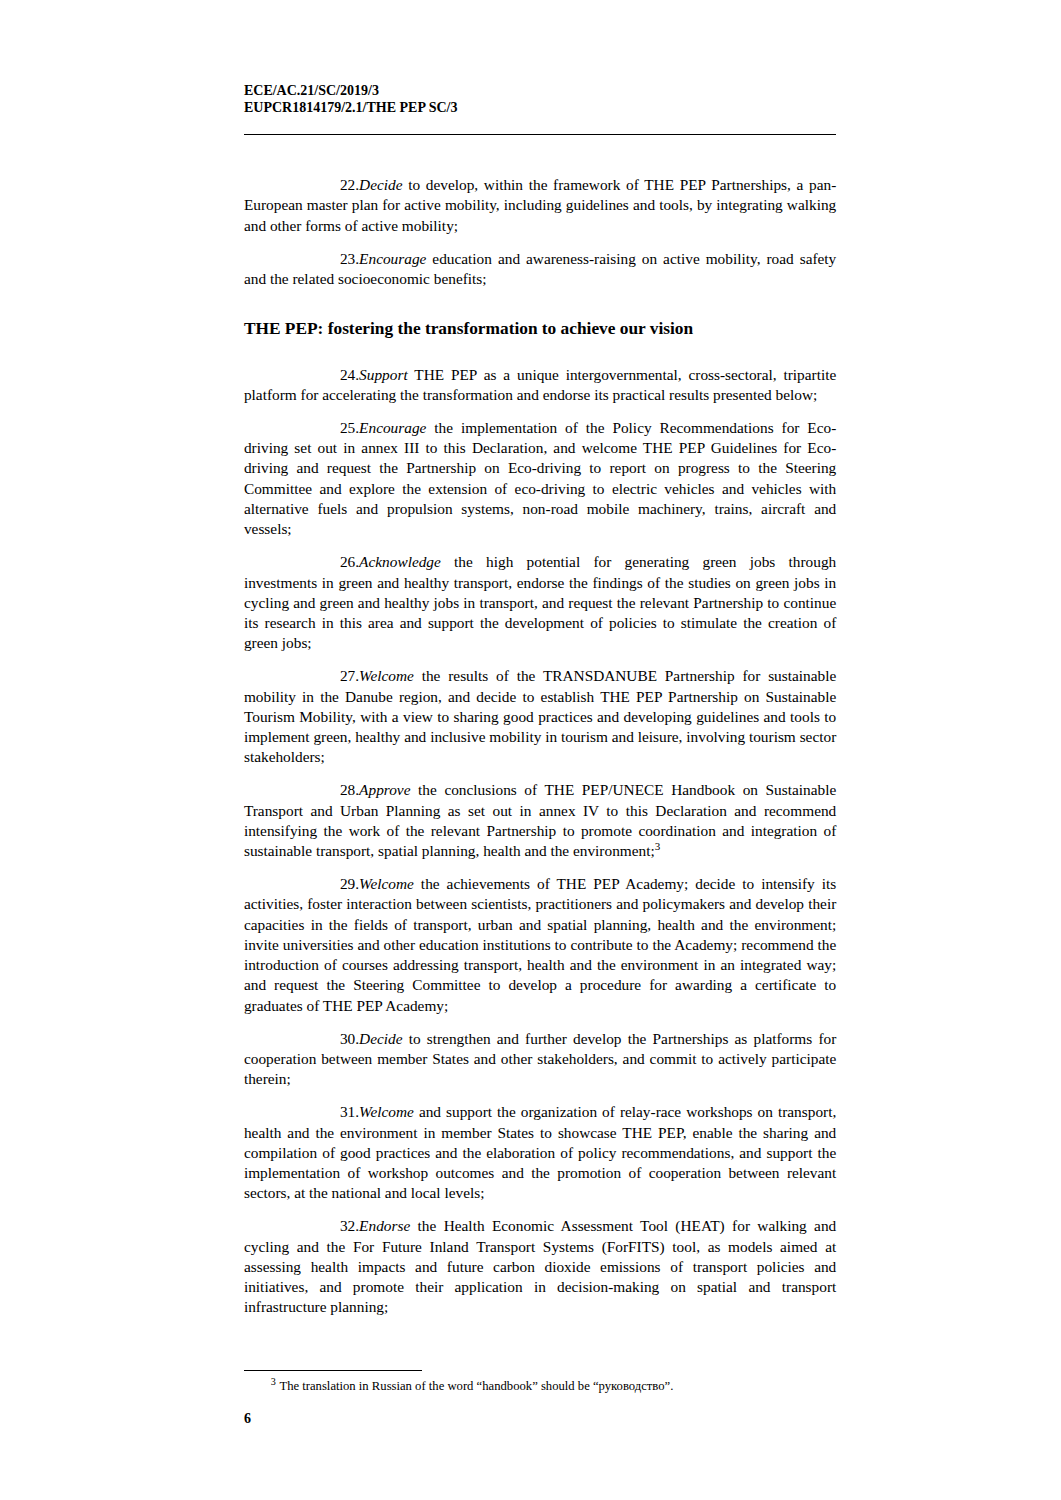ECE/AC.21/SC/2019/3 EUPCR1814179/2.1/THE PEP SC/3
22. Decide to develop, within the framework of THE PEP Partnerships, a pan-European master plan for active mobility, including guidelines and tools, by integrating walking and other forms of active mobility;
23. Encourage education and awareness-raising on active mobility, road safety and the related socioeconomic benefits;
THE PEP: fostering the transformation to achieve our vision
24. Support THE PEP as a unique intergovernmental, cross-sectoral, tripartite platform for accelerating the transformation and endorse its practical results presented below;
25. Encourage the implementation of the Policy Recommendations for Eco-driving set out in annex III to this Declaration, and welcome THE PEP Guidelines for Eco-driving and request the Partnership on Eco-driving to report on progress to the Steering Committee and explore the extension of eco-driving to electric vehicles and vehicles with alternative fuels and propulsion systems, non-road mobile machinery, trains, aircraft and vessels;
26. Acknowledge the high potential for generating green jobs through investments in green and healthy transport, endorse the findings of the studies on green jobs in cycling and green and healthy jobs in transport, and request the relevant Partnership to continue its research in this area and support the development of policies to stimulate the creation of green jobs;
27. Welcome the results of the TRANSDANUBE Partnership for sustainable mobility in the Danube region, and decide to establish THE PEP Partnership on Sustainable Tourism Mobility, with a view to sharing good practices and developing guidelines and tools to implement green, healthy and inclusive mobility in tourism and leisure, involving tourism sector stakeholders;
28. Approve the conclusions of THE PEP/UNECE Handbook on Sustainable Transport and Urban Planning as set out in annex IV to this Declaration and recommend intensifying the work of the relevant Partnership to promote coordination and integration of sustainable transport, spatial planning, health and the environment;3
29. Welcome the achievements of THE PEP Academy; decide to intensify its activities, foster interaction between scientists, practitioners and policymakers and develop their capacities in the fields of transport, urban and spatial planning, health and the environment; invite universities and other education institutions to contribute to the Academy; recommend the introduction of courses addressing transport, health and the environment in an integrated way; and request the Steering Committee to develop a procedure for awarding a certificate to graduates of THE PEP Academy;
30. Decide to strengthen and further develop the Partnerships as platforms for cooperation between member States and other stakeholders, and commit to actively participate therein;
31. Welcome and support the organization of relay-race workshops on transport, health and the environment in member States to showcase THE PEP, enable the sharing and compilation of good practices and the elaboration of policy recommendations, and support the implementation of workshop outcomes and the promotion of cooperation between relevant sectors, at the national and local levels;
32. Endorse the Health Economic Assessment Tool (HEAT) for walking and cycling and the For Future Inland Transport Systems (ForFITS) tool, as models aimed at assessing health impacts and future carbon dioxide emissions of transport policies and initiatives, and promote their application in decision-making on spatial and transport infrastructure planning;
3 The translation in Russian of the word “handbook” should be “руководство”.
6